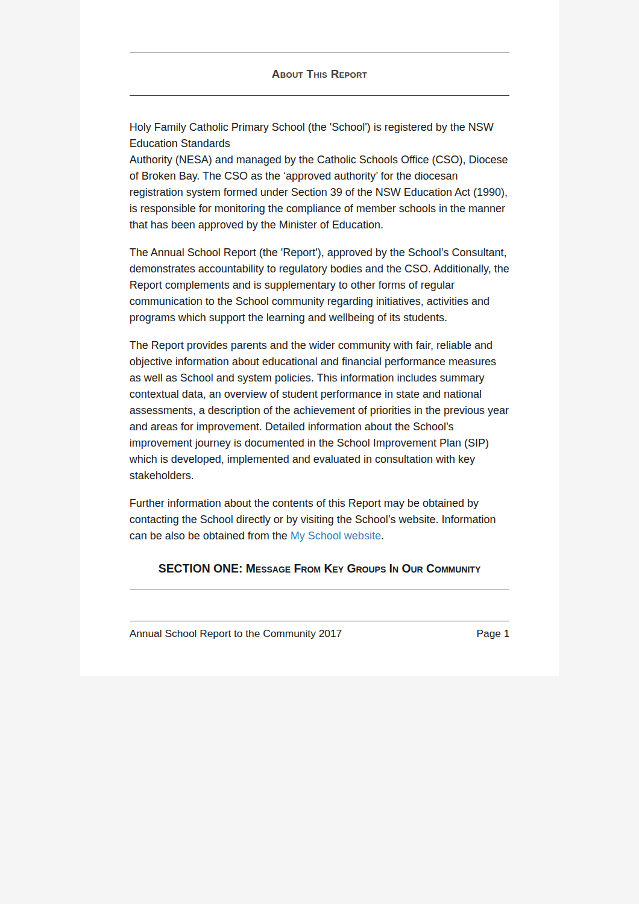About This Report
Holy Family Catholic Primary School (the 'School') is registered by the NSW Education Standards
Authority (NESA) and managed by the Catholic Schools Office (CSO), Diocese of Broken Bay. The CSO as the ‘approved authority’ for the diocesan registration system formed under Section 39 of the NSW Education Act (1990), is responsible for monitoring the compliance of member schools in the manner that has been approved by the Minister of Education.
The Annual School Report (the 'Report'), approved by the School’s Consultant, demonstrates accountability to regulatory bodies and the CSO. Additionally, the Report complements and is supplementary to other forms of regular communication to the School community regarding initiatives, activities and programs which support the learning and wellbeing of its students.
The Report provides parents and the wider community with fair, reliable and objective information about educational and financial performance measures as well as School and system policies. This information includes summary contextual data, an overview of student performance in state and national assessments, a description of the achievement of priorities in the previous year and areas for improvement. Detailed information about the School’s improvement journey is documented in the School Improvement Plan (SIP) which is developed, implemented and evaluated in consultation with key stakeholders.
Further information about the contents of this Report may be obtained by contacting the School directly or by visiting the School’s website. Information can be also be obtained from the My School website.
SECTION ONE: Message From Key Groups In Our Community
Annual School Report to the Community 2017 Page 1